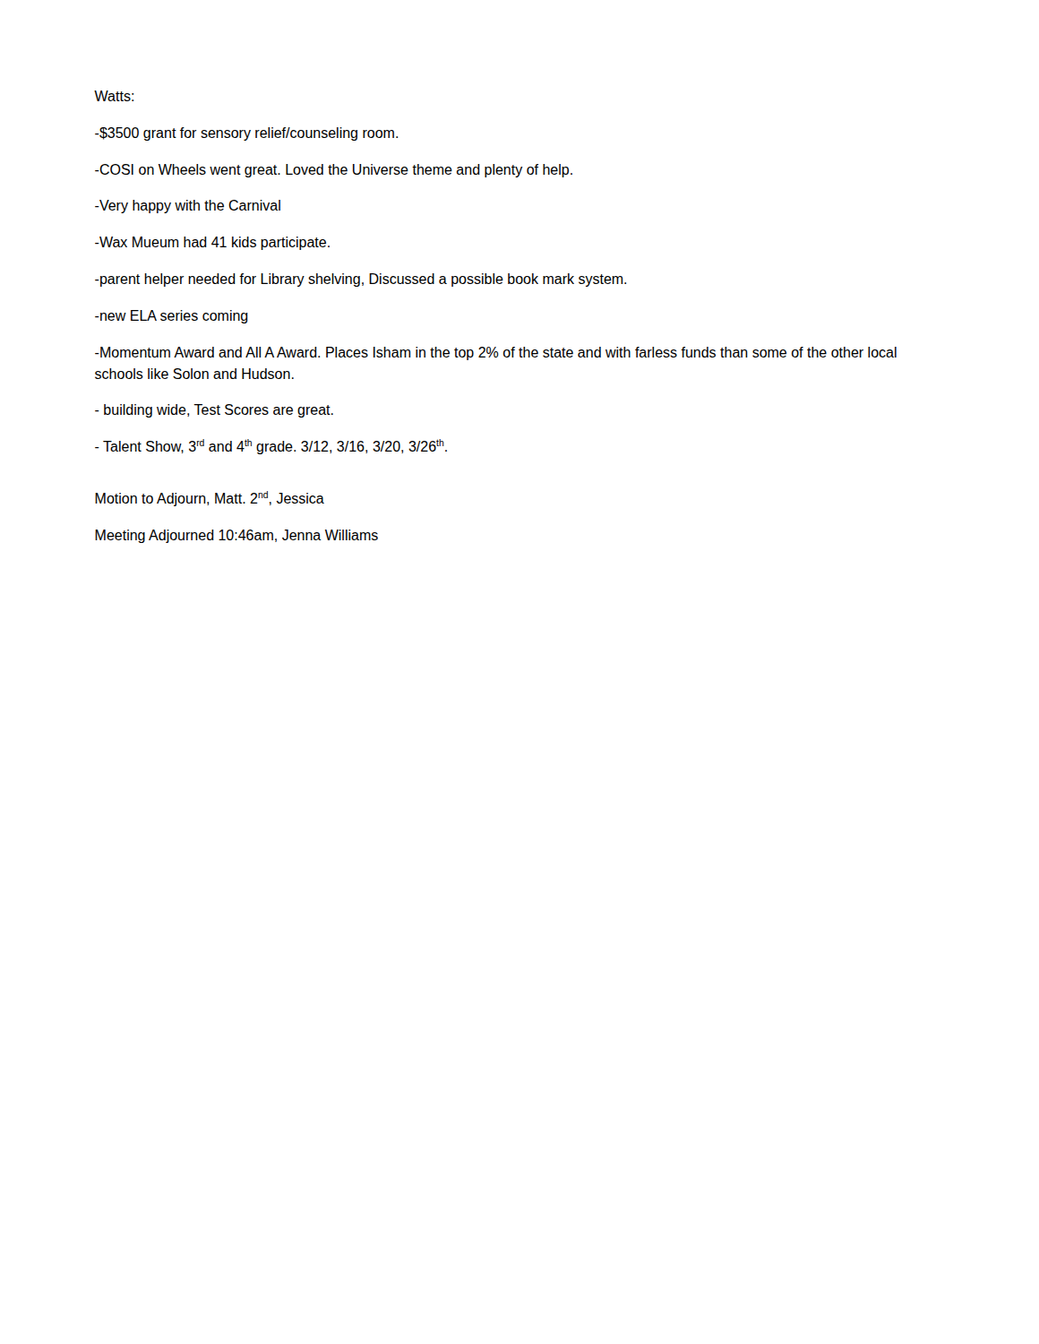Watts:
-$3500 grant for sensory relief/counseling room.
-COSI on Wheels went great. Loved the Universe theme and plenty of help.
-Very happy with the Carnival
-Wax Mueum had 41 kids participate.
-parent helper needed for Library shelving, Discussed a possible book mark system.
-new ELA series coming
-Momentum Award and All A Award. Places Isham in the top 2% of the state and with farless funds than some of the other local schools like Solon and Hudson.
- building wide, Test Scores are great.
- Talent Show, 3rd and 4th grade. 3/12, 3/16, 3/20, 3/26th.
Motion to Adjourn, Matt. 2nd, Jessica
Meeting Adjourned 10:46am, Jenna Williams